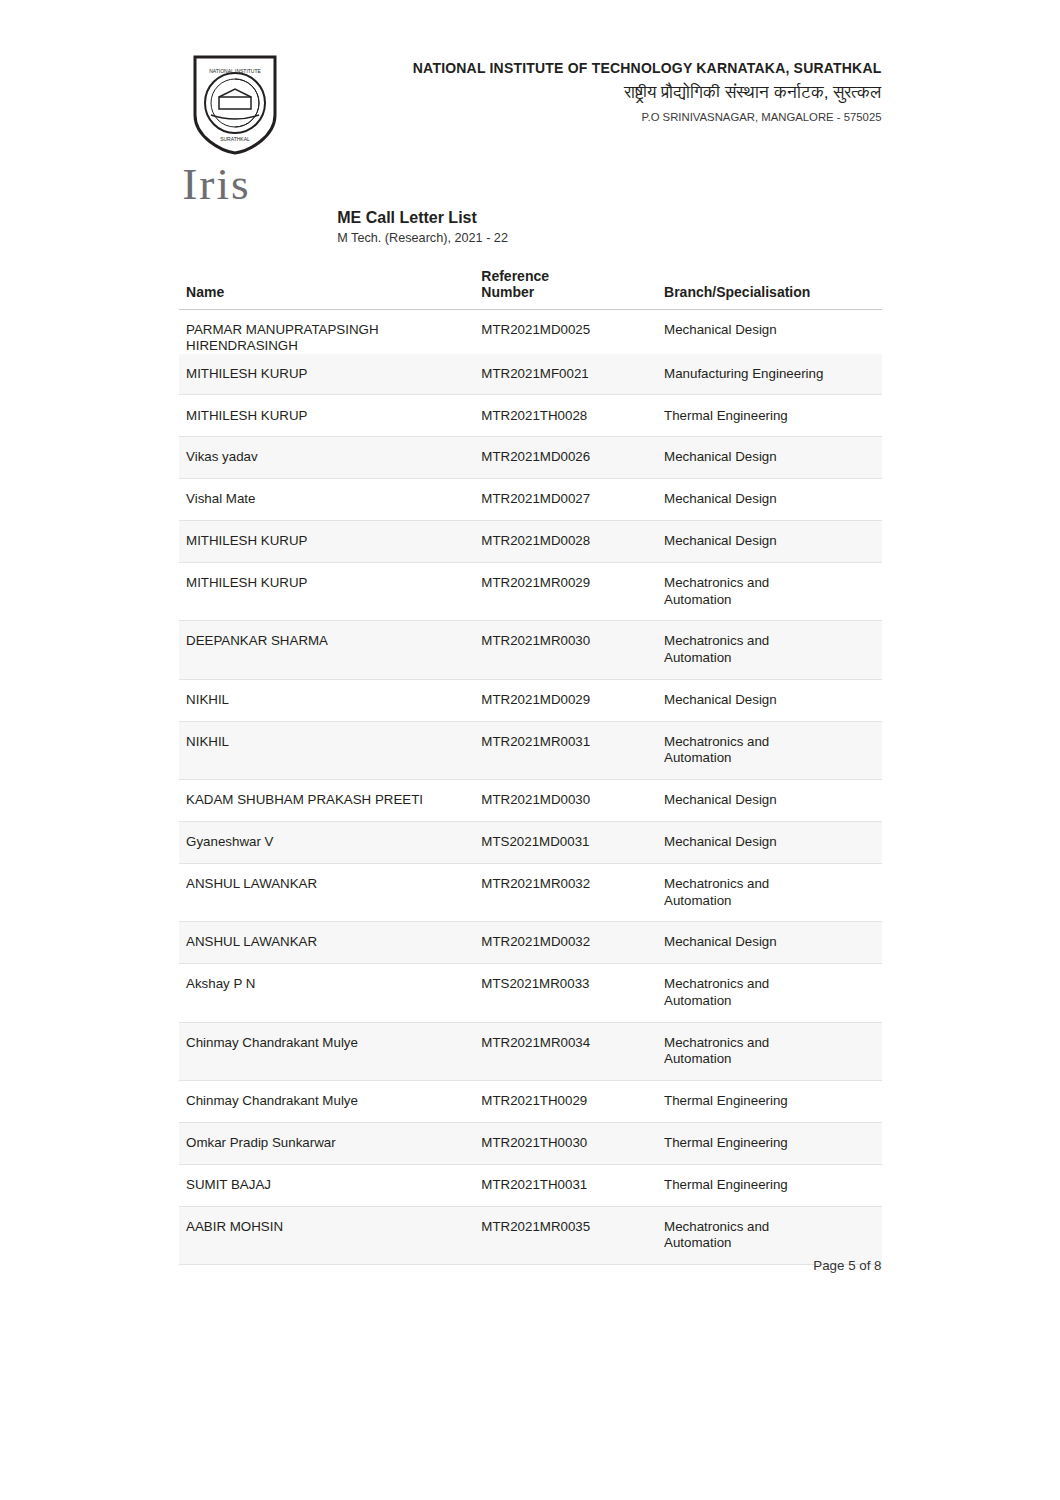NATIONAL INSTITUTE SURATHKAL
Iris
NATIONAL INSTITUTE OF TECHNOLOGY KARNATAKA, SURATHKAL
राष्ट्रीय प्रौद्योगिकी संस्थान कर्नाटक, सुरत्कल
P.O SRINIVASNAGAR, MANGALORE - 575025
ME Call Letter List
M Tech. (Research), 2021 - 22
| PARMAR MANUPRATAPSINGH HIRENDRASINGH | MTR2021MD0025 | Mechanical Design |
| Name | Reference Number | Branch/Specialisation |
| MITHILESH KURUP | MTR2021MF0021 | Manufacturing Engineering |
| MITHILESH KURUP | MTR2021TH0028 | Thermal Engineering |
| Vikas yadav | MTR2021MD0026 | Mechanical Design |
| Vishal Mate | MTR2021MD0027 | Mechanical Design |
| MITHILESH KURUP | MTR2021MD0028 | Mechanical Design |
| MITHILESH KURUP | MTR2021MR0029 | Mechatronics and Automation |
| DEEPANKAR SHARMA | MTR2021MR0030 | Mechatronics and Automation |
| NIKHIL | MTR2021MD0029 | Mechanical Design |
| NIKHIL | MTR2021MR0031 | Mechatronics and Automation |
| KADAM SHUBHAM PRAKASH PREETI | MTR2021MD0030 | Mechanical Design |
| Gyaneshwar V | MTS2021MD0031 | Mechanical Design |
| ANSHUL LAWANKAR | MTR2021MR0032 | Mechatronics and Automation |
| ANSHUL LAWANKAR | MTR2021MD0032 | Mechanical Design |
| Akshay P N | MTS2021MR0033 | Mechatronics and Automation |
| Chinmay Chandrakant Mulye | MTR2021MR0034 | Mechatronics and Automation |
| Chinmay Chandrakant Mulye | MTR2021TH0029 | Thermal Engineering |
| Omkar Pradip Sunkarwar | MTR2021TH0030 | Thermal Engineering |
| SUMIT BAJAJ | MTR2021TH0031 | Thermal Engineering |
| AABIR MOHSIN | MTR2021MR0035 | Mechatronics and Automation |
Page 5 of 8